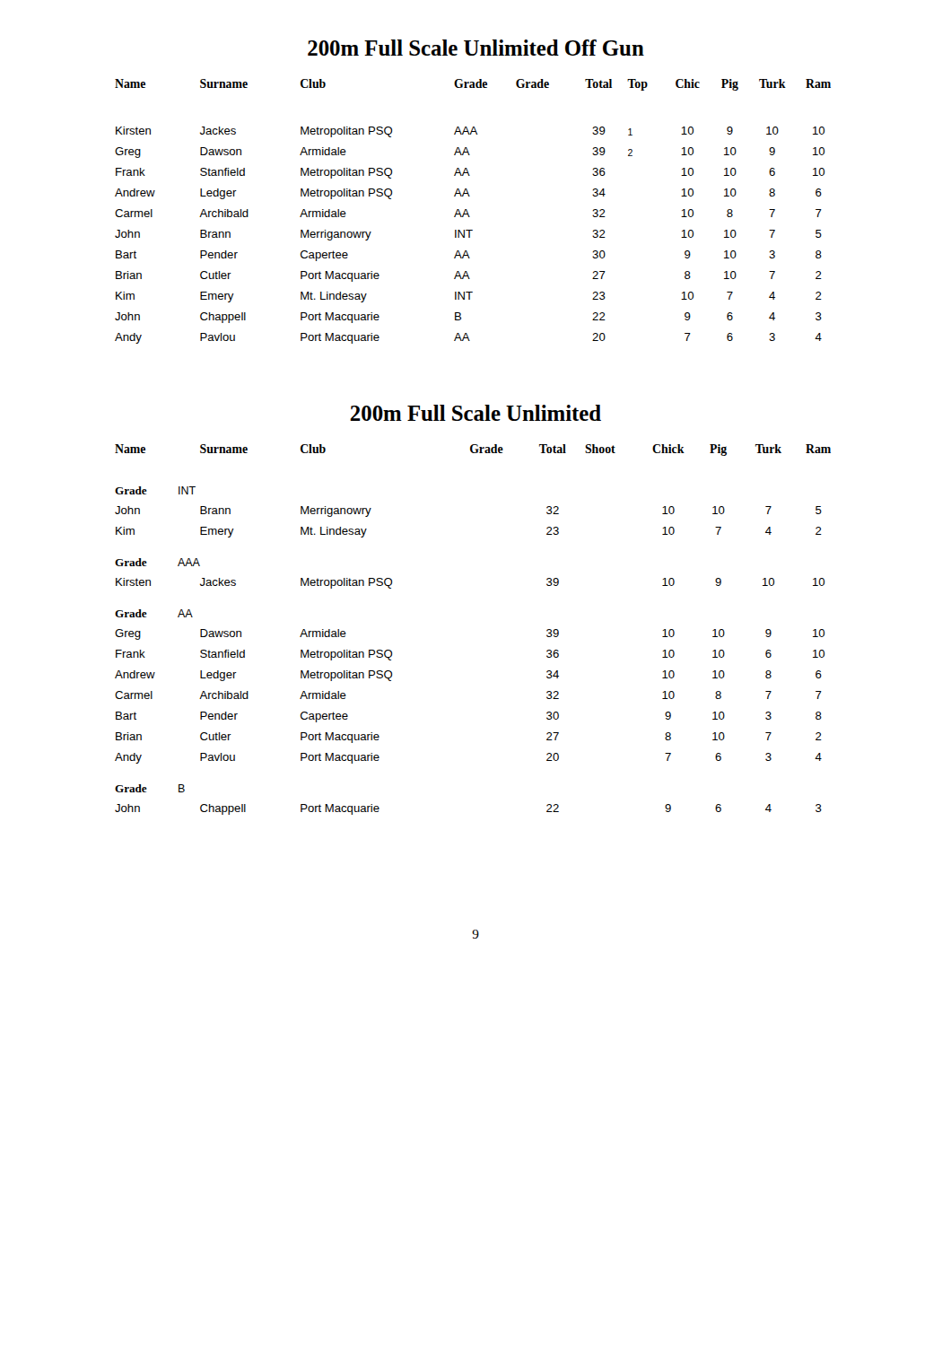200m Full Scale Unlimited Off Gun
| Name | Surname | Club | Grade | Grade | Total | Top | Chic | Pig | Turk | Ram |
| --- | --- | --- | --- | --- | --- | --- | --- | --- | --- | --- |
| Kirsten | Jackes | Metropolitan PSQ | AAA | | 39 | 1 | 10 | 9 | 10 | 10 |
| Greg | Dawson | Armidale | AA | | 39 | 2 | 10 | 10 | 9 | 10 |
| Frank | Stanfield | Metropolitan PSQ | AA | | 36 | | 10 | 10 | 6 | 10 |
| Andrew | Ledger | Metropolitan PSQ | AA | | 34 | | 10 | 10 | 8 | 6 |
| Carmel | Archibald | Armidale | AA | | 32 | | 10 | 8 | 7 | 7 |
| John | Brann | Merriganowry | INT | | 32 | | 10 | 10 | 7 | 5 |
| Bart | Pender | Capertee | AA | | 30 | | 9 | 10 | 3 | 8 |
| Brian | Cutler | Port Macquarie | AA | | 27 | | 8 | 10 | 7 | 2 |
| Kim | Emery | Mt. Lindesay | INT | | 23 | | 10 | 7 | 4 | 2 |
| John | Chappell | Port Macquarie | B | | 22 | | 9 | 6 | 4 | 3 |
| Andy | Pavlou | Port Macquarie | AA | | 20 | | 7 | 6 | 3 | 4 |
200m Full Scale Unlimited
| Name | Surname | Club | Grade | Total | Shoot | Chick | Pig | Turk | Ram |
| --- | --- | --- | --- | --- | --- | --- | --- | --- | --- |
| Grade INT |
| John | Brann | Merriganowry | | 32 | | 10 | 10 | 7 | 5 |
| Kim | Emery | Mt. Lindesay | | 23 | | 10 | 7 | 4 | 2 |
| Grade AAA |
| Kirsten | Jackes | Metropolitan PSQ | | 39 | | 10 | 9 | 10 | 10 |
| Grade AA |
| Greg | Dawson | Armidale | | 39 | | 10 | 10 | 9 | 10 |
| Frank | Stanfield | Metropolitan PSQ | | 36 | | 10 | 10 | 6 | 10 |
| Andrew | Ledger | Metropolitan PSQ | | 34 | | 10 | 10 | 8 | 6 |
| Carmel | Archibald | Armidale | | 32 | | 10 | 8 | 7 | 7 |
| Bart | Pender | Capertee | | 30 | | 9 | 10 | 3 | 8 |
| Brian | Cutler | Port Macquarie | | 27 | | 8 | 10 | 7 | 2 |
| Andy | Pavlou | Port Macquarie | | 20 | | 7 | 6 | 3 | 4 |
| Grade B |
| John | Chappell | Port Macquarie | | 22 | | 9 | 6 | 4 | 3 |
9